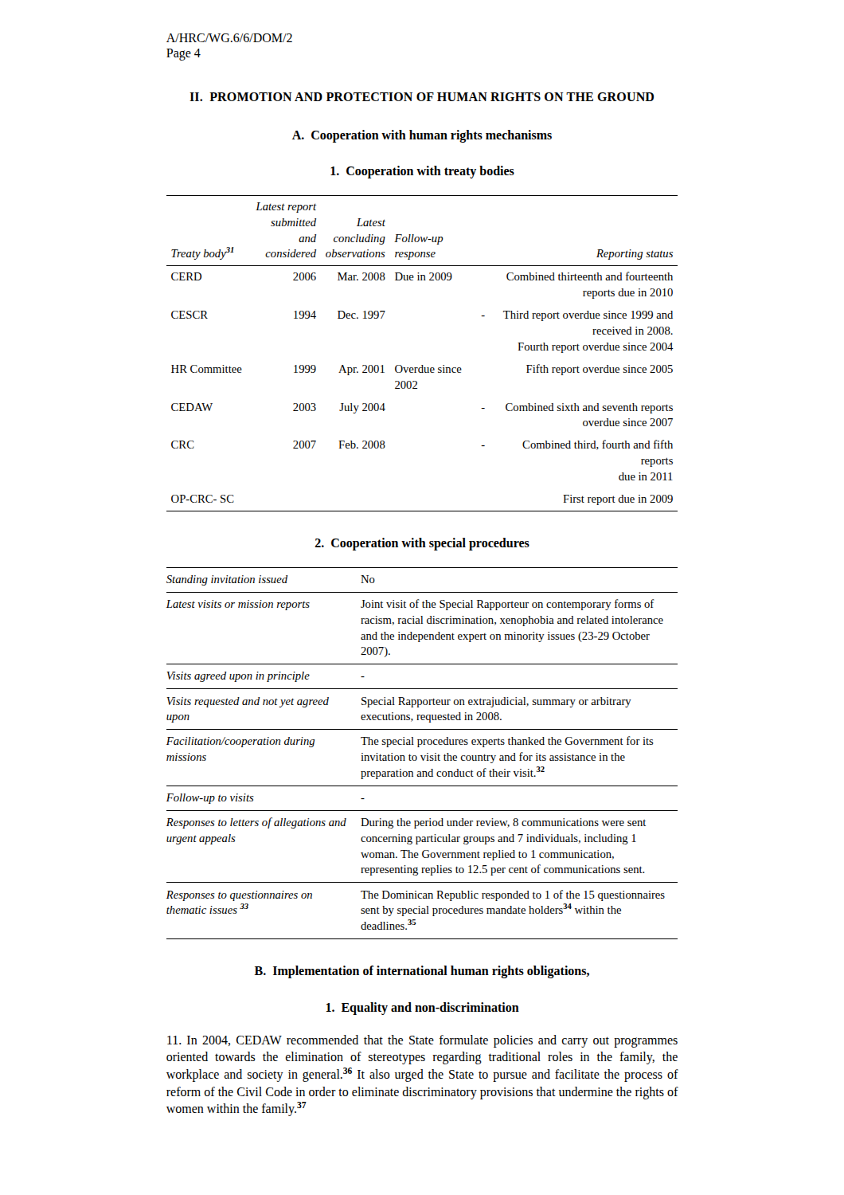A/HRC/WG.6/6/DOM/2
Page 4
II. PROMOTION AND PROTECTION OF HUMAN RIGHTS ON THE GROUND
A. Cooperation with human rights mechanisms
1. Cooperation with treaty bodies
| Treaty body 31 | Latest report submitted and considered | Latest concluding observations | Follow-up response | Reporting status |
| --- | --- | --- | --- | --- |
| CERD | 2006 | Mar. 2008 | Due in 2009 | Combined thirteenth and fourteenth reports due in 2010 |
| CESCR | 1994 | Dec. 1997 | - | Third report overdue since 1999 and received in 2008. Fourth report overdue since 2004 |
| HR Committee | 1999 | Apr. 2001 | Overdue since 2002 | Fifth report overdue since 2005 |
| CEDAW | 2003 | July 2004 | - | Combined sixth and seventh reports overdue since 2007 |
| CRC | 2007 | Feb. 2008 | - | Combined third, fourth and fifth reports due in 2011 |
| OP-CRC- SC | | | | First report due in 2009 |
2. Cooperation with special procedures
| Standing invitation issued | No |
| Latest visits or mission reports | Joint visit of the Special Rapporteur on contemporary forms of racism, racial discrimination, xenophobia and related intolerance and the independent expert on minority issues (23-29 October 2007). |
| Visits agreed upon in principle | - |
| Visits requested and not yet agreed upon | Special Rapporteur on extrajudicial, summary or arbitrary executions, requested in 2008. |
| Facilitation/cooperation during missions | The special procedures experts thanked the Government for its invitation to visit the country and for its assistance in the preparation and conduct of their visit. 32 |
| Follow-up to visits | - |
| Responses to letters of allegations and urgent appeals | During the period under review, 8 communications were sent concerning particular groups and 7 individuals, including 1 woman. The Government replied to 1 communication, representing replies to 12.5 per cent of communications sent. |
| Responses to questionnaires on thematic issues 33 | The Dominican Republic responded to 1 of the 15 questionnaires sent by special procedures mandate holders 34 within the deadlines. 35 |
B. Implementation of international human rights obligations,
1. Equality and non-discrimination
11. In 2004, CEDAW recommended that the State formulate policies and carry out programmes oriented towards the elimination of stereotypes regarding traditional roles in the family, the workplace and society in general.36 It also urged the State to pursue and facilitate the process of reform of the Civil Code in order to eliminate discriminatory provisions that undermine the rights of women within the family.37